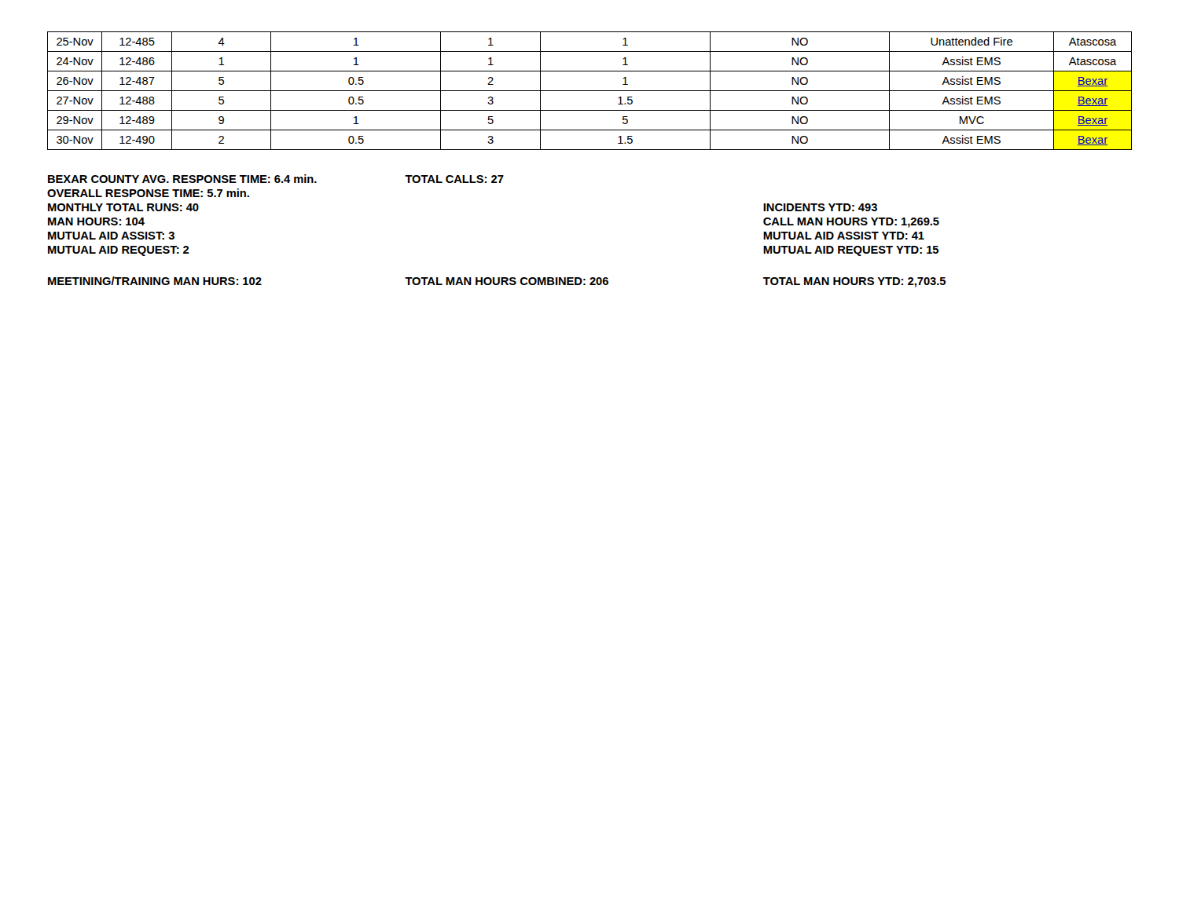| 25-Nov | 12-485 | 4 | 1 | 1 | 1 | NO | Unattended Fire | Atascosa |
| 24-Nov | 12-486 | 1 | 1 | 1 | 1 | NO | Assist EMS | Atascosa |
| 26-Nov | 12-487 | 5 | 0.5 | 2 | 1 | NO | Assist EMS | Bexar |
| 27-Nov | 12-488 | 5 | 0.5 | 3 | 1.5 | NO | Assist EMS | Bexar |
| 29-Nov | 12-489 | 9 | 1 | 5 | 5 | NO | MVC | Bexar |
| 30-Nov | 12-490 | 2 | 0.5 | 3 | 1.5 | NO | Assist EMS | Bexar |
| BEXAR COUNTY AVG. RESPONSE TIME: 6.4 min. | TOTAL CALLS: 27 | |
| OVERALL RESPONSE TIME: 5.7 min. | | |
| MONTHLY TOTAL RUNS: 40 | | INCIDENTS YTD: 493 |
| MAN HOURS: 104 | | CALL MAN HOURS YTD: 1,269.5 |
| MUTUAL AID ASSIST: 3 | | MUTUAL AID ASSIST YTD: 41 |
| MUTUAL AID REQUEST: 2 | | MUTUAL AID REQUEST YTD: 15 |
| MEETINING/TRAINING MAN HURS: 102 | TOTAL MAN HOURS COMBINED: 206 | TOTAL MAN HOURS YTD: 2,703.5 |